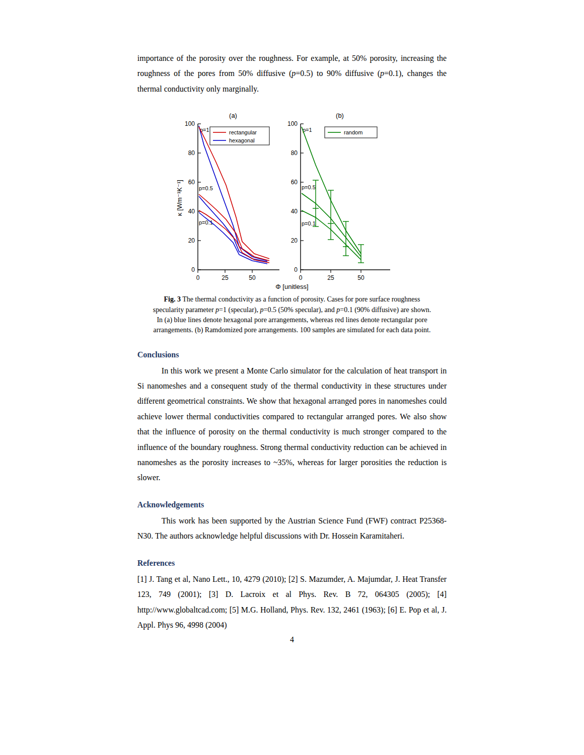importance of the porosity over the roughness. For example, at 50% porosity, increasing the roughness of the pores from 50% diffusive (p=0.5) to 90% diffusive (p=0.1), changes the thermal conductivity only marginally.
(a) 0 20 40 60 80 100 0 25 50 κ [Wm⁻¹K⁻¹] rectangular hexagonal p=1 p=0.5 p=0.1 (b) 0 20 40 60 80 100 0 25 50 random p=1 p=0.5 p=0.1 Φ [unitless]
Fig. 3 The thermal conductivity as a function of porosity. Cases for pore surface roughness specularity parameter p=1 (specular), p=0.5 (50% specular), and p=0.1 (90% diffusive) are shown. In (a) blue lines denote hexagonal pore arrangements, whereas red lines denote rectangular pore arrangements. (b) Ramdomized pore arrangements. 100 samples are simulated for each data point.
Conclusions
In this work we present a Monte Carlo simulator for the calculation of heat transport in Si nanomeshes and a consequent study of the thermal conductivity in these structures under different geometrical constraints. We show that hexagonal arranged pores in nanomeshes could achieve lower thermal conductivities compared to rectangular arranged pores. We also show that the influence of porosity on the thermal conductivity is much stronger compared to the influence of the boundary roughness. Strong thermal conductivity reduction can be achieved in nanomeshes as the porosity increases to ~35%, whereas for larger porosities the reduction is slower.
Acknowledgements
This work has been supported by the Austrian Science Fund (FWF) contract P25368-N30. The authors acknowledge helpful discussions with Dr. Hossein Karamitaheri.
References
[1] J. Tang et al, Nano Lett., 10, 4279 (2010); [2] S. Mazumder, A. Majumdar, J. Heat Transfer 123, 749 (2001); [3] D. Lacroix et al Phys. Rev. B 72, 064305 (2005); [4] http://www.globaltcad.com; [5] M.G. Holland, Phys. Rev. 132, 2461 (1963); [6] E. Pop et al, J. Appl. Phys 96, 4998 (2004)
4